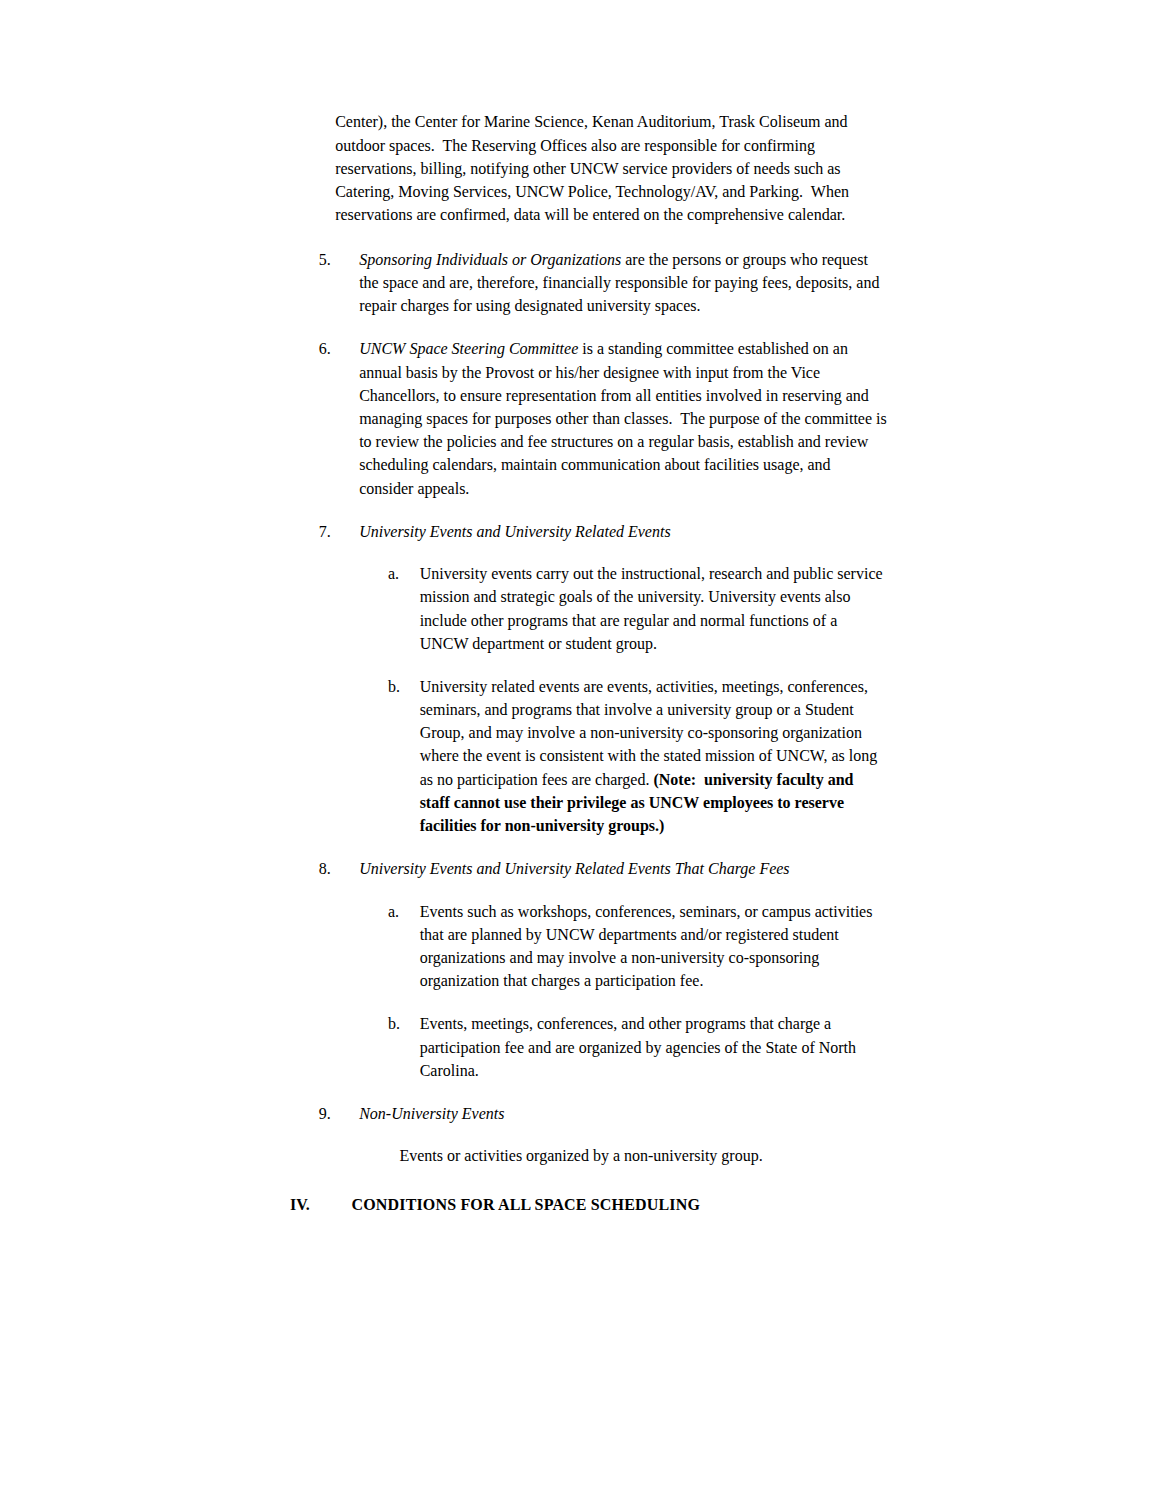Center), the Center for Marine Science, Kenan Auditorium, Trask Coliseum and outdoor spaces. The Reserving Offices also are responsible for confirming reservations, billing, notifying other UNCW service providers of needs such as Catering, Moving Services, UNCW Police, Technology/AV, and Parking. When reservations are confirmed, data will be entered on the comprehensive calendar.
5.
Sponsoring Individuals or Organizations are the persons or groups who request the space and are, therefore, financially responsible for paying fees, deposits, and repair charges for using designated university spaces.
6.
UNCW Space Steering Committee is a standing committee established on an annual basis by the Provost or his/her designee with input from the Vice Chancellors, to ensure representation from all entities involved in reserving and managing spaces for purposes other than classes. The purpose of the committee is to review the policies and fee structures on a regular basis, establish and review scheduling calendars, maintain communication about facilities usage, and consider appeals.
7.
University Events and University Related Events
a.
University events carry out the instructional, research and public service mission and strategic goals of the university. University events also include other programs that are regular and normal functions of a UNCW department or student group.
b.
University related events are events, activities, meetings, conferences, seminars, and programs that involve a university group or a Student Group, and may involve a non-university co-sponsoring organization where the event is consistent with the stated mission of UNCW, as long as no participation fees are charged. (Note: university faculty and staff cannot use their privilege as UNCW employees to reserve facilities for non-university groups.)
8.
University Events and University Related Events That Charge Fees
a.
Events such as workshops, conferences, seminars, or campus activities that are planned by UNCW departments and/or registered student organizations and may involve a non-university co-sponsoring organization that charges a participation fee.
b.
Events, meetings, conferences, and other programs that charge a participation fee and are organized by agencies of the State of North Carolina.
9.
Non-University Events
Events or activities organized by a non-university group.
IV. CONDITIONS FOR ALL SPACE SCHEDULING